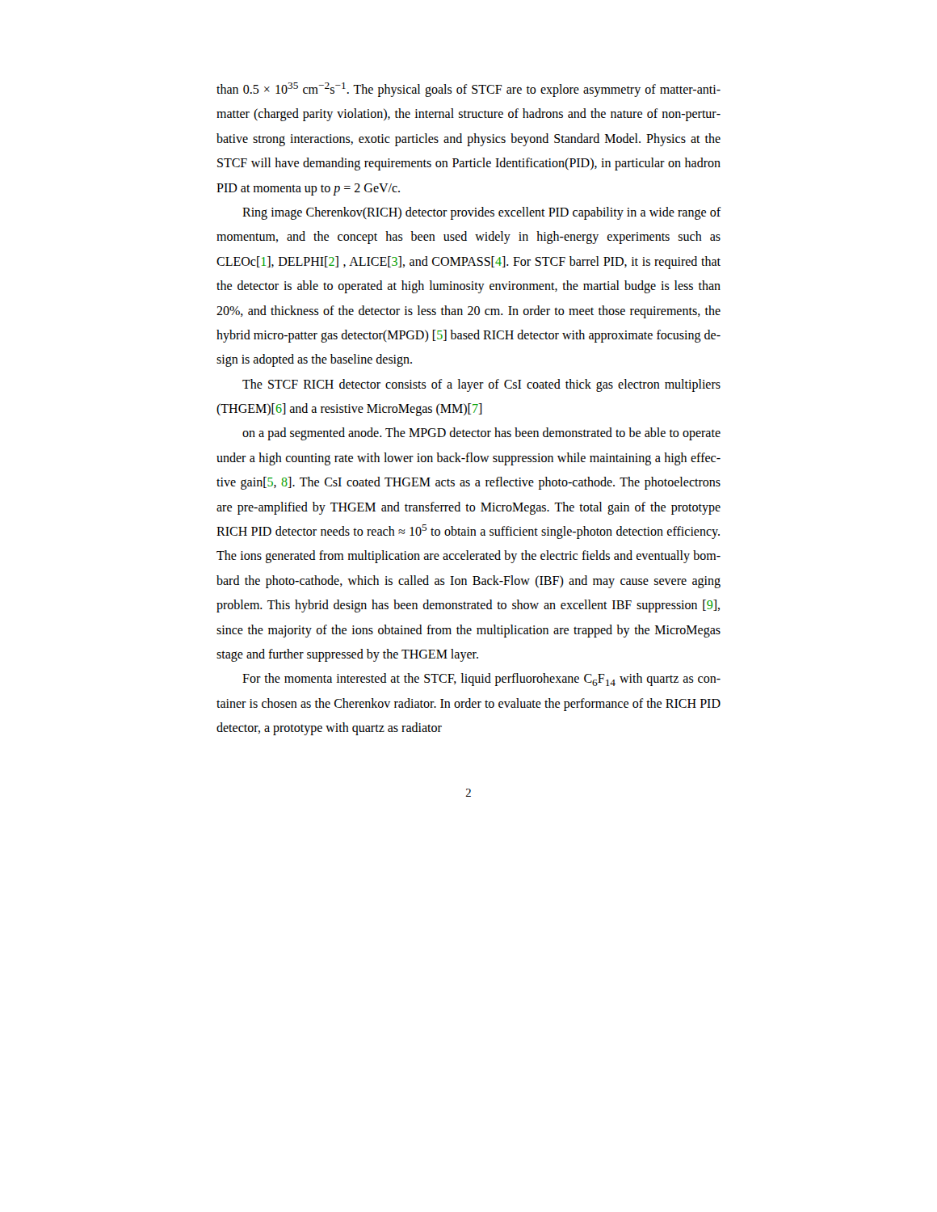than 0.5 × 1035 cm−2s−1. The physical goals of STCF are to explore asymmetry of matter-antimatter (charged parity violation), the internal structure of hadrons and the nature of non-perturbative strong interactions, exotic particles and physics beyond Standard Model. Physics at the STCF will have demanding requirements on Particle Identification(PID), in particular on hadron PID at momenta up to p = 2 GeV/c.
Ring image Cherenkov(RICH) detector provides excellent PID capability in a wide range of momentum, and the concept has been used widely in high-energy experiments such as CLEOc[1], DELPHI[2] , ALICE[3], and COMPASS[4]. For STCF barrel PID, it is required that the detector is able to operated at high luminosity environment, the martial budge is less than 20%, and thickness of the detector is less than 20 cm. In order to meet those requirements, the hybrid micro-patter gas detector(MPGD) [5] based RICH detector with approximate focusing design is adopted as the baseline design.
The STCF RICH detector consists of a layer of CsI coated thick gas electron multipliers (THGEM)[6] and a resistive MicroMegas (MM)[7]
on a pad segmented anode. The MPGD detector has been demonstrated to be able to operate under a high counting rate with lower ion back-flow suppression while maintaining a high effective gain[5, 8]. The CsI coated THGEM acts as a reflective photo-cathode. The photoelectrons are pre-amplified by THGEM and transferred to MicroMegas. The total gain of the prototype RICH PID detector needs to reach ≈ 105 to obtain a sufficient single-photon detection efficiency. The ions generated from multiplication are accelerated by the electric fields and eventually bombard the photo-cathode, which is called as Ion Back-Flow (IBF) and may cause severe aging problem. This hybrid design has been demonstrated to show an excellent IBF suppression [9], since the majority of the ions obtained from the multiplication are trapped by the MicroMegas stage and further suppressed by the THGEM layer.
For the momenta interested at the STCF, liquid perfluorohexane C6F14 with quartz as container is chosen as the Cherenkov radiator. In order to evaluate the performance of the RICH PID detector, a prototype with quartz as radiator
2